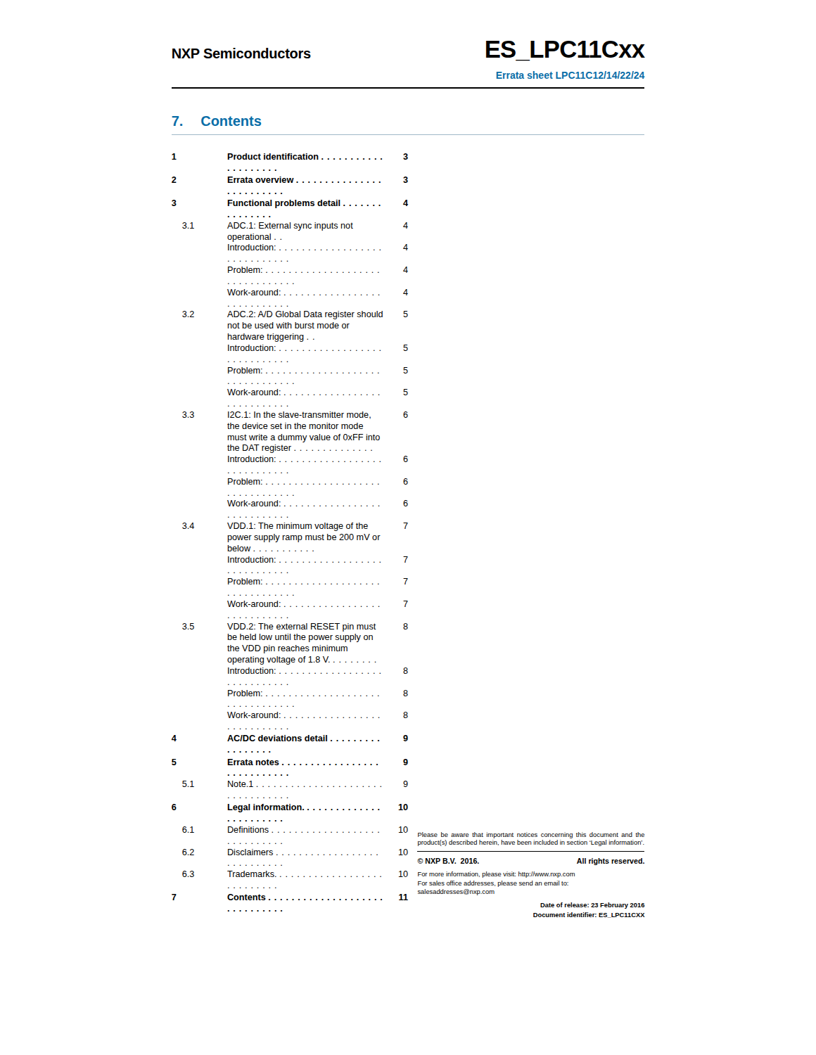NXP Semiconductors
ES_LPC11Cxx
Errata sheet LPC11C12/14/22/24
7. Contents
| 1 | Product identification . . . . . . . . . . . . . . . . . . . . | 3 |
| 2 | Errata overview . . . . . . . . . . . . . . . . . . . . . . . . . | 3 |
| 3 | Functional problems detail . . . . . . . . . . . . . . . | 4 |
| 3.1 | ADC.1: External sync inputs not operational . . | 4 |
| | Introduction: . . . . . . . . . . . . . . . . . . . . . . . . . . . . . | 4 |
| | Problem: . . . . . . . . . . . . . . . . . . . . . . . . . . . . . . . . | 4 |
| | Work-around: . . . . . . . . . . . . . . . . . . . . . . . . . . . . | 4 |
| 3.2 | ADC.2: A/D Global Data register should not be used with burst mode or hardware triggering . . | 5 |
| | Introduction: . . . . . . . . . . . . . . . . . . . . . . . . . . . . . | 5 |
| | Problem: . . . . . . . . . . . . . . . . . . . . . . . . . . . . . . . . | 5 |
| | Work-around: . . . . . . . . . . . . . . . . . . . . . . . . . . . . | 5 |
| 3.3 | I2C.1: In the slave-transmitter mode, the device set in the monitor mode must write a dummy value of 0xFF into the DAT register . . . . . . . . . . . . . . | 6 |
| | Introduction: . . . . . . . . . . . . . . . . . . . . . . . . . . . . . | 6 |
| | Problem: . . . . . . . . . . . . . . . . . . . . . . . . . . . . . . . . | 6 |
| | Work-around: . . . . . . . . . . . . . . . . . . . . . . . . . . . . | 6 |
| 3.4 | VDD.1: The minimum voltage of the power supply ramp must be 200 mV or below . . . . . . . . . . . | 7 |
| | Introduction: . . . . . . . . . . . . . . . . . . . . . . . . . . . . . | 7 |
| | Problem: . . . . . . . . . . . . . . . . . . . . . . . . . . . . . . . . | 7 |
| | Work-around: . . . . . . . . . . . . . . . . . . . . . . . . . . . . | 7 |
| 3.5 | VDD.2: The external RESET pin must be held low until the power supply on the VDD pin reaches minimum operating voltage of 1.8 V. . . . . . . . . | 8 |
| | Introduction: . . . . . . . . . . . . . . . . . . . . . . . . . . . . . | 8 |
| | Problem: . . . . . . . . . . . . . . . . . . . . . . . . . . . . . . . . | 8 |
| | Work-around: . . . . . . . . . . . . . . . . . . . . . . . . . . . . | 8 |
| 4 | AC/DC deviations detail . . . . . . . . . . . . . . . . . | 9 |
| 5 | Errata notes . . . . . . . . . . . . . . . . . . . . . . . . . . . . | 9 |
| 5.1 | Note.1 . . . . . . . . . . . . . . . . . . . . . . . . . . . . . . . . . | 9 |
| 6 | Legal information. . . . . . . . . . . . . . . . . . . . . . . . | 10 |
| 6.1 | Definitions . . . . . . . . . . . . . . . . . . . . . . . . . . . . . | 10 |
| 6.2 | Disclaimers . . . . . . . . . . . . . . . . . . . . . . . . . . . . | 10 |
| 6.3 | Trademarks. . . . . . . . . . . . . . . . . . . . . . . . . . . . | 10 |
| 7 | Contents . . . . . . . . . . . . . . . . . . . . . . . . . . . . . . | 11 |
Please be aware that important notices concerning this document and the product(s) described herein, have been included in section ‘Legal information’.
© NXP B.V. 2016. All rights reserved.
For more information, please visit: http://www.nxp.com
For sales office addresses, please send an email to: salesaddresses@nxp.com
Date of release: 23 February 2016
Document identifier: ES_LPC11CXX